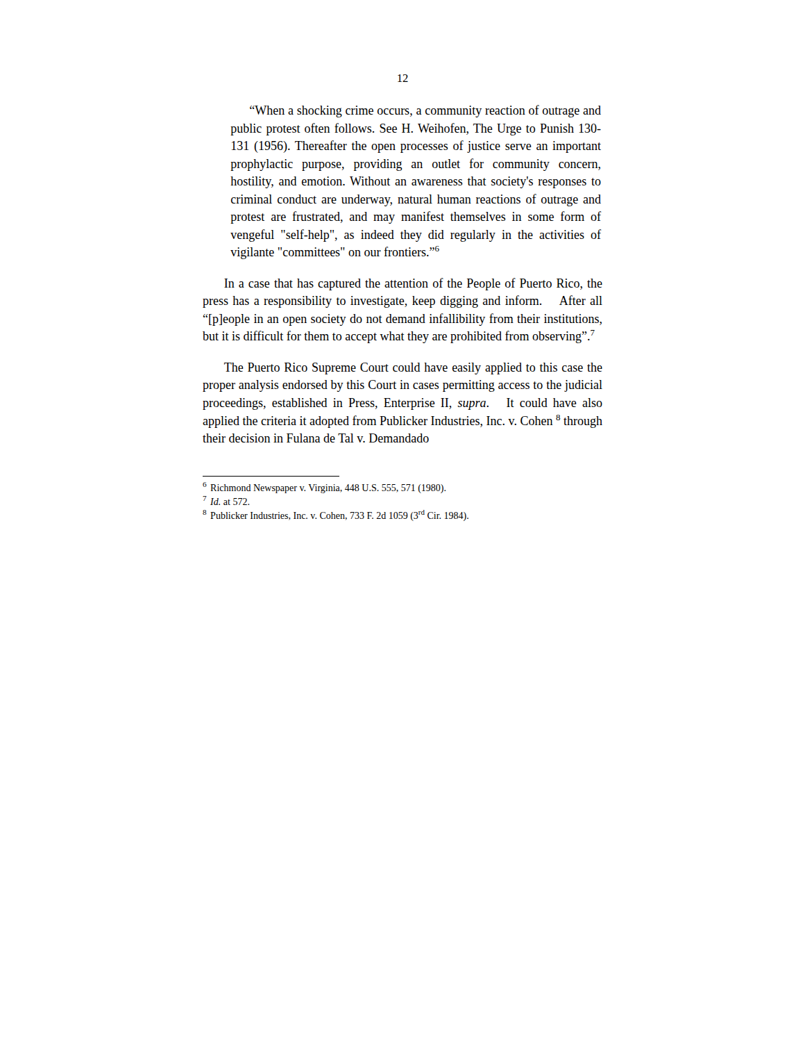12
“When a shocking crime occurs, a community reaction of outrage and public protest often follows. See H. Weihofen, The Urge to Punish 130-131 (1956). Thereafter the open processes of justice serve an important prophylactic purpose, providing an outlet for community concern, hostility, and emotion. Without an awareness that society's responses to criminal conduct are underway, natural human reactions of outrage and protest are frustrated, and may manifest themselves in some form of vengeful "self-help", as indeed they did regularly in the activities of vigilante "committees" on our frontiers.”6
In a case that has captured the attention of the People of Puerto Rico, the press has a responsibility to investigate, keep digging and inform. After all “[p]eople in an open society do not demand infallibility from their institutions, but it is difficult for them to accept what they are prohibited from observing”.7
The Puerto Rico Supreme Court could have easily applied to this case the proper analysis endorsed by this Court in cases permitting access to the judicial proceedings, established in Press, Enterprise II, supra. It could have also applied the criteria it adopted from Publicker Industries, Inc. v. Cohen 8 through their decision in Fulana de Tal v. Demandado
6 Richmond Newspaper v. Virginia, 448 U.S. 555, 571 (1980).
7 Id. at 572.
8 Publicker Industries, Inc. v. Cohen, 733 F. 2d 1059 (3rd Cir. 1984).